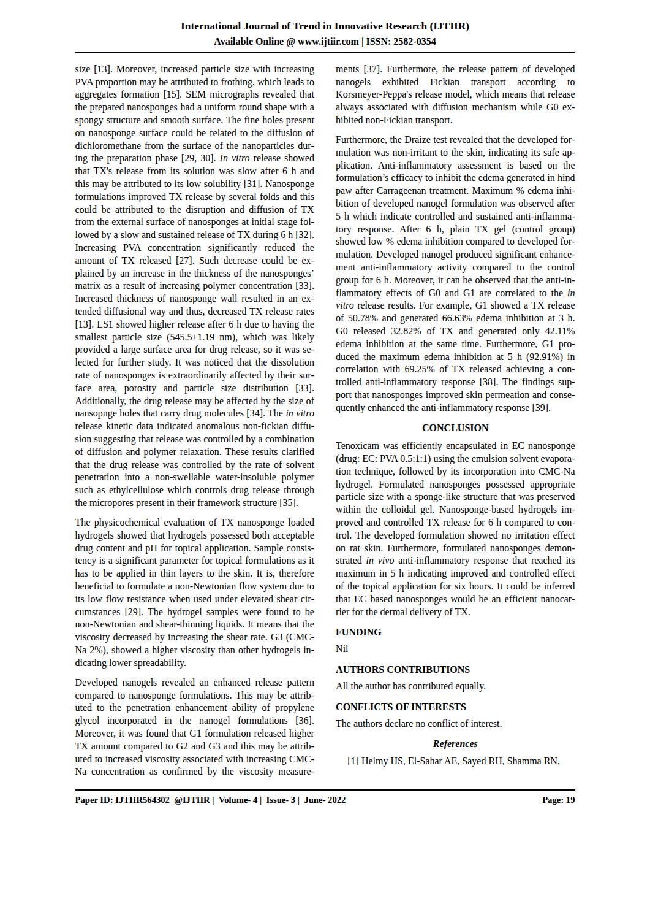International Journal of Trend in Innovative Research (IJTIIR)
Available Online @ www.ijtiir.com | ISSN: 2582-0354
size [13]. Moreover, increased particle size with increasing PVA proportion may be attributed to frothing, which leads to aggregates formation [15]. SEM micrographs revealed that the prepared nanosponges had a uniform round shape with a spongy structure and smooth surface. The fine holes present on nanosponge surface could be related to the diffusion of dichloromethane from the surface of the nanoparticles during the preparation phase [29, 30]. In vitro release showed that TX's release from its solution was slow after 6 h and this may be attributed to its low solubility [31]. Nanosponge formulations improved TX release by several folds and this could be attributed to the disruption and diffusion of TX from the external surface of nanosponges at initial stage followed by a slow and sustained release of TX during 6 h [32]. Increasing PVA concentration significantly reduced the amount of TX released [27]. Such decrease could be explained by an increase in the thickness of the nanosponges’ matrix as a result of increasing polymer concentration [33]. Increased thickness of nanosponge wall resulted in an extended diffusional way and thus, decreased TX release rates [13]. LS1 showed higher release after 6 h due to having the smallest particle size (545.5±1.19 nm), which was likely provided a large surface area for drug release, so it was selected for further study. It was noticed that the dissolution rate of nanosponges is extraordinarily affected by their surface area, porosity and particle size distribution [33]. Additionally, the drug release may be affected by the size of nansopnge holes that carry drug molecules [34]. The in vitro release kinetic data indicated anomalous non-fickian diffusion suggesting that release was controlled by a combination of diffusion and polymer relaxation. These results clarified that the drug release was controlled by the rate of solvent penetration into a non-swellable water-insoluble polymer such as ethylcellulose which controls drug release through the micropores present in their framework structure [35].
The physicochemical evaluation of TX nanosponge loaded hydrogels showed that hydrogels possessed both acceptable drug content and pH for topical application. Sample consistency is a significant parameter for topical formulations as it has to be applied in thin layers to the skin. It is, therefore beneficial to formulate a non-Newtonian flow system due to its low flow resistance when used under elevated shear circumstances [29]. The hydrogel samples were found to be non-Newtonian and shear-thinning liquids. It means that the viscosity decreased by increasing the shear rate. G3 (CMC- Na 2%), showed a higher viscosity than other hydrogels indicating lower spreadability.
Developed nanogels revealed an enhanced release pattern compared to nanosponge formulations. This may be attributed to the penetration enhancement ability of propylene glycol incorporated in the nanogel formulations [36]. Moreover, it was found that G1 formulation released higher TX amount compared to G2 and G3 and this may be attributed to increased viscosity associated with increasing CMC-Na concentration as confirmed by the viscosity measurements [37]. Furthermore, the release pattern of developed nanogels exhibited Fickian transport according to Korsmeyer-Peppa's release model, which means that release always associated with diffusion mechanism while G0 exhibited non-Fickian transport.
Furthermore, the Draize test revealed that the developed formulation was non-irritant to the skin, indicating its safe application. Anti-inflammatory assessment is based on the formulation’s efficacy to inhibit the edema generated in hind paw after Carrageenan treatment. Maximum % edema inhibition of developed nanogel formulation was observed after 5 h which indicate controlled and sustained anti-inflammatory response. After 6 h, plain TX gel (control group) showed low % edema inhibition compared to developed formulation. Developed nanogel produced significant enhancement anti-inflammatory activity compared to the control group for 6 h. Moreover, it can be observed that the anti-inflammatory effects of G0 and G1 are correlated to the in vitro release results. For example, G1 showed a TX release of 50.78% and generated 66.63% edema inhibition at 3 h. G0 released 32.82% of TX and generated only 42.11% edema inhibition at the same time. Furthermore, G1 produced the maximum edema inhibition at 5 h (92.91%) in correlation with 69.25% of TX released achieving a controlled anti-inflammatory response [38]. The findings support that nanosponges improved skin permeation and consequently enhanced the anti-inflammatory response [39].
CONCLUSION
Tenoxicam was efficiently encapsulated in EC nanosponge (drug: EC: PVA 0.5:1:1) using the emulsion solvent evaporation technique, followed by its incorporation into CMC-Na hydrogel. Formulated nanosponges possessed appropriate particle size with a sponge-like structure that was preserved within the colloidal gel. Nanosponge-based hydrogels improved and controlled TX release for 6 h compared to control. The developed formulation showed no irritation effect on rat skin. Furthermore, formulated nanosponges demonstrated in vivo anti-inflammatory response that reached its maximum in 5 h indicating improved and controlled effect of the topical application for six hours. It could be inferred that EC based nanosponges would be an efficient nanocarrier for the dermal delivery of TX.
FUNDING
Nil
AUTHORS CONTRIBUTIONS
All the author has contributed equally.
CONFLICTS OF INTERESTS
The authors declare no conflict of interest.
References
[1] Helmy HS, El-Sahar AE, Sayed RH, Shamma RN,
Paper ID: IJTIIR564302 @IJTIIR | Volume- 4 | Issue- 3 | June- 2022 Page: 19